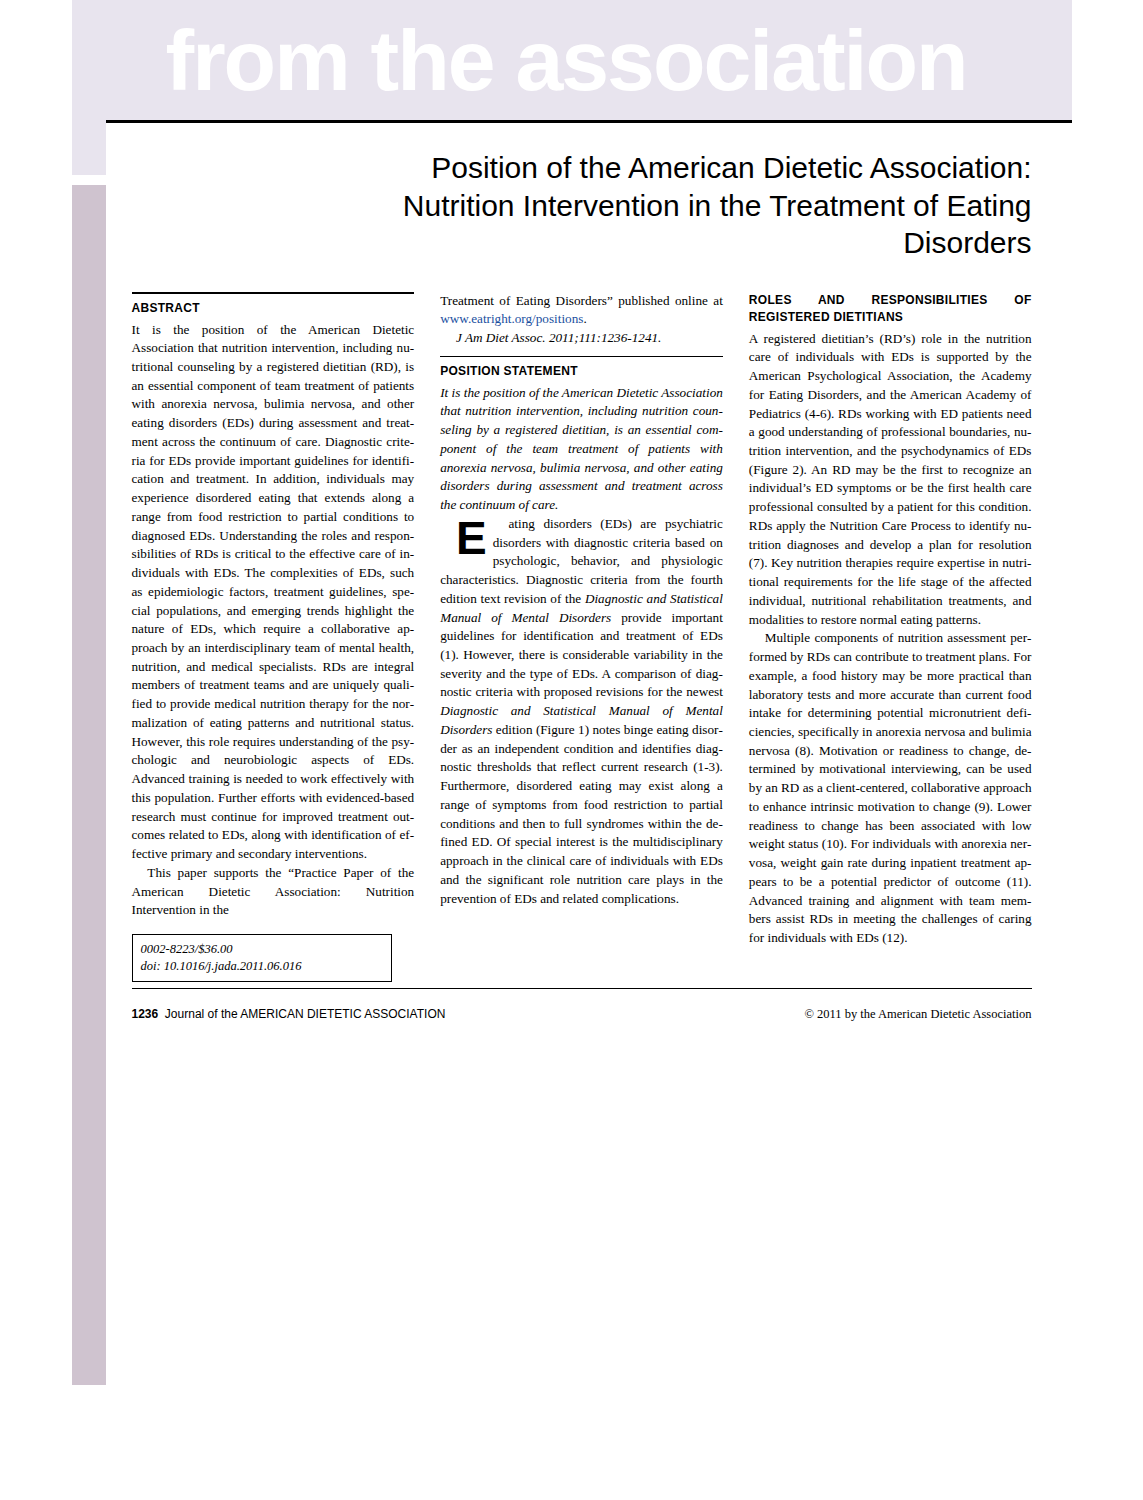from the association
Position of the American Dietetic Association:
Nutrition Intervention in the Treatment of Eating
Disorders
Abstract
It is the position of the American Dietetic Association that nutrition intervention, including nutritional counseling by a registered dietitian (RD), is an essential component of team treatment of patients with anorexia nervosa, bulimia nervosa, and other eating disorders (EDs) during assessment and treatment across the continuum of care. Diagnostic criteria for EDs provide important guidelines for identification and treatment. In addition, individuals may experience disordered eating that extends along a range from food restriction to partial conditions to diagnosed EDs. Understanding the roles and responsibilities of RDs is critical to the effective care of individuals with EDs. The complexities of EDs, such as epidemiologic factors, treatment guidelines, special populations, and emerging trends highlight the nature of EDs, which require a collaborative approach by an interdisciplinary team of mental health, nutrition, and medical specialists. RDs are integral members of treatment teams and are uniquely qualified to provide medical nutrition therapy for the normalization of eating patterns and nutritional status. However, this role requires understanding of the psychologic and neurobiologic aspects of EDs. Advanced training is needed to work effectively with this population. Further efforts with evidenced-based research must continue for improved treatment outcomes related to EDs, along with identification of effective primary and secondary interventions.
This paper supports the “Practice Paper of the American Dietetic Association: Nutrition Intervention in the
0002-8223/$36.00
doi: 10.1016/j.jada.2011.06.016
Treatment of Eating Disorders” published online at www.eatright.org/positions.
J Am Diet Assoc. 2011;111:1236-1241.
Position Statement
It is the position of the American Dietetic Association that nutrition intervention, including nutrition counseling by a registered dietitian, is an essential component of the team treatment of patients with anorexia nervosa, bulimia nervosa, and other eating disorders during assessment and treatment across the continuum of care.
Eating disorders (EDs) are psychiatric disorders with diagnostic criteria based on psychologic, behavior, and physiologic characteristics. Diagnostic criteria from the fourth edition text revision of the Diagnostic and Statistical Manual of Mental Disorders provide important guidelines for identification and treatment of EDs (1). However, there is considerable variability in the severity and the type of EDs. A comparison of diagnostic criteria with proposed revisions for the newest Diagnostic and Statistical Manual of Mental Disorders edition (Figure 1) notes binge eating disorder as an independent condition and identifies diagnostic thresholds that reflect current research (1-3). Furthermore, disordered eating may exist along a range of symptoms from food restriction to partial conditions and then to full syndromes within the defined ED. Of special interest is the multidisciplinary approach in the clinical care of individuals with EDs and the significant role nutrition care plays in the prevention of EDs and related complications.
Roles and Responsibilities of Registered Dietitians
A registered dietitian’s (RD’s) role in the nutrition care of individuals with EDs is supported by the American Psychological Association, the Academy for Eating Disorders, and the American Academy of Pediatrics (4-6). RDs working with ED patients need a good understanding of professional boundaries, nutrition intervention, and the psychodynamics of EDs (Figure 2). An RD may be the first to recognize an individual’s ED symptoms or be the first health care professional consulted by a patient for this condition. RDs apply the Nutrition Care Process to identify nutrition diagnoses and develop a plan for resolution (7). Key nutrition therapies require expertise in nutritional requirements for the life stage of the affected individual, nutritional rehabilitation treatments, and modalities to restore normal eating patterns.
Multiple components of nutrition assessment performed by RDs can contribute to treatment plans. For example, a food history may be more practical than laboratory tests and more accurate than current food intake for determining potential micronutrient deficiencies, specifically in anorexia nervosa and bulimia nervosa (8). Motivation or readiness to change, determined by motivational interviewing, can be used by an RD as a client-centered, collaborative approach to enhance intrinsic motivation to change (9). Lower readiness to change has been associated with low weight status (10). For individuals with anorexia nervosa, weight gain rate during inpatient treatment appears to be a potential predictor of outcome (11). Advanced training and alignment with team members assist RDs in meeting the challenges of caring for individuals with EDs (12).
1236 Journal of the AMERICAN DIETETIC ASSOCIATION
© 2011 by the American Dietetic Association